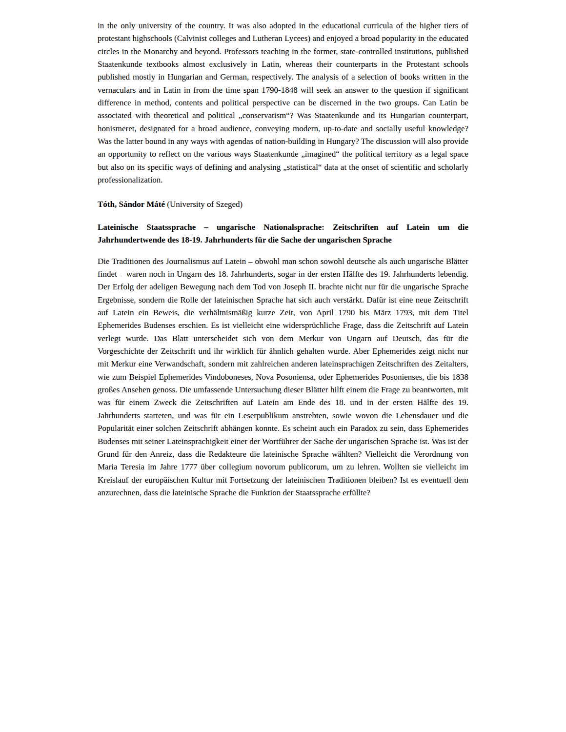in the only university of the country. It was also adopted in the educational curricula of the higher tiers of protestant highschools (Calvinist colleges and Lutheran Lycees) and enjoyed a broad popularity in the educated circles in the Monarchy and beyond. Professors teaching in the former, state-controlled institutions, published Staatenkunde textbooks almost exclusively in Latin, whereas their counterparts in the Protestant schools published mostly in Hungarian and German, respectively. The analysis of a selection of books written in the vernaculars and in Latin in from the time span 1790-1848 will seek an answer to the question if significant difference in method, contents and political perspective can be discerned in the two groups. Can Latin be associated with theoretical and political „conservatism“? Was Staatenkunde and its Hungarian counterpart, honismeret, designated for a broad audience, conveying modern, up-to-date and socially useful knowledge? Was the latter bound in any ways with agendas of nation-building in Hungary? The discussion will also provide an opportunity to reflect on the various ways Staatenkunde „imagined“ the political territory as a legal space but also on its specific ways of defining and analysing „statistical“ data at the onset of scientific and scholarly professionalization.
Tóth, Sándor Máté (University of Szeged)
Lateinische Staatssprache – ungarische Nationalsprache: Zeitschriften auf Latein um die Jahrhundertwende des 18-19. Jahrhunderts für die Sache der ungarischen Sprache
Die Traditionen des Journalismus auf Latein – obwohl man schon sowohl deutsche als auch ungarische Blätter findet – waren noch in Ungarn des 18. Jahrhunderts, sogar in der ersten Hälfte des 19. Jahrhunderts lebendig. Der Erfolg der adeligen Bewegung nach dem Tod von Joseph II. brachte nicht nur für die ungarische Sprache Ergebnisse, sondern die Rolle der lateinischen Sprache hat sich auch verstärkt. Dafür ist eine neue Zeitschrift auf Latein ein Beweis, die verhältnismäßig kurze Zeit, von April 1790 bis März 1793, mit dem Titel Ephemerides Budenses erschien. Es ist vielleicht eine widersprüchliche Frage, dass die Zeitschrift auf Latein verlegt wurde. Das Blatt unterscheidet sich von dem Merkur von Ungarn auf Deutsch, das für die Vorgeschichte der Zeitschrift und ihr wirklich für ähnlich gehalten wurde. Aber Ephemerides zeigt nicht nur mit Merkur eine Verwandschaft, sondern mit zahlreichen anderen lateinsprachigen Zeitschriften des Zeitalters, wie zum Beispiel Ephemerides Vindoboneses, Nova Posoniensa, oder Ephemerides Posonienses, die bis 1838 großes Ansehen genoss. Die umfassende Untersuchung dieser Blätter hilft einem die Frage zu beantworten, mit was für einem Zweck die Zeitschriften auf Latein am Ende des 18. und in der ersten Hälfte des 19. Jahrhunderts starteten, und was für ein Leserpublikum anstrebten, sowie wovon die Lebensdauer und die Popularität einer solchen Zeitschrift abhängen konnte. Es scheint auch ein Paradox zu sein, dass Ephemerides Budenses mit seiner Lateinsprachigkeit einer der Wortführer der Sache der ungarischen Sprache ist. Was ist der Grund für den Anreiz, dass die Redakteure die lateinische Sprache wählten? Vielleicht die Verordnung von Maria Teresia im Jahre 1777 über collegium novorum publicorum, um zu lehren. Wollten sie vielleicht im Kreislauf der europäischen Kultur mit Fortsetzung der lateinischen Traditionen bleiben? Ist es eventuell dem anzurechnen, dass die lateinische Sprache die Funktion der Staatssprache erfüllte?